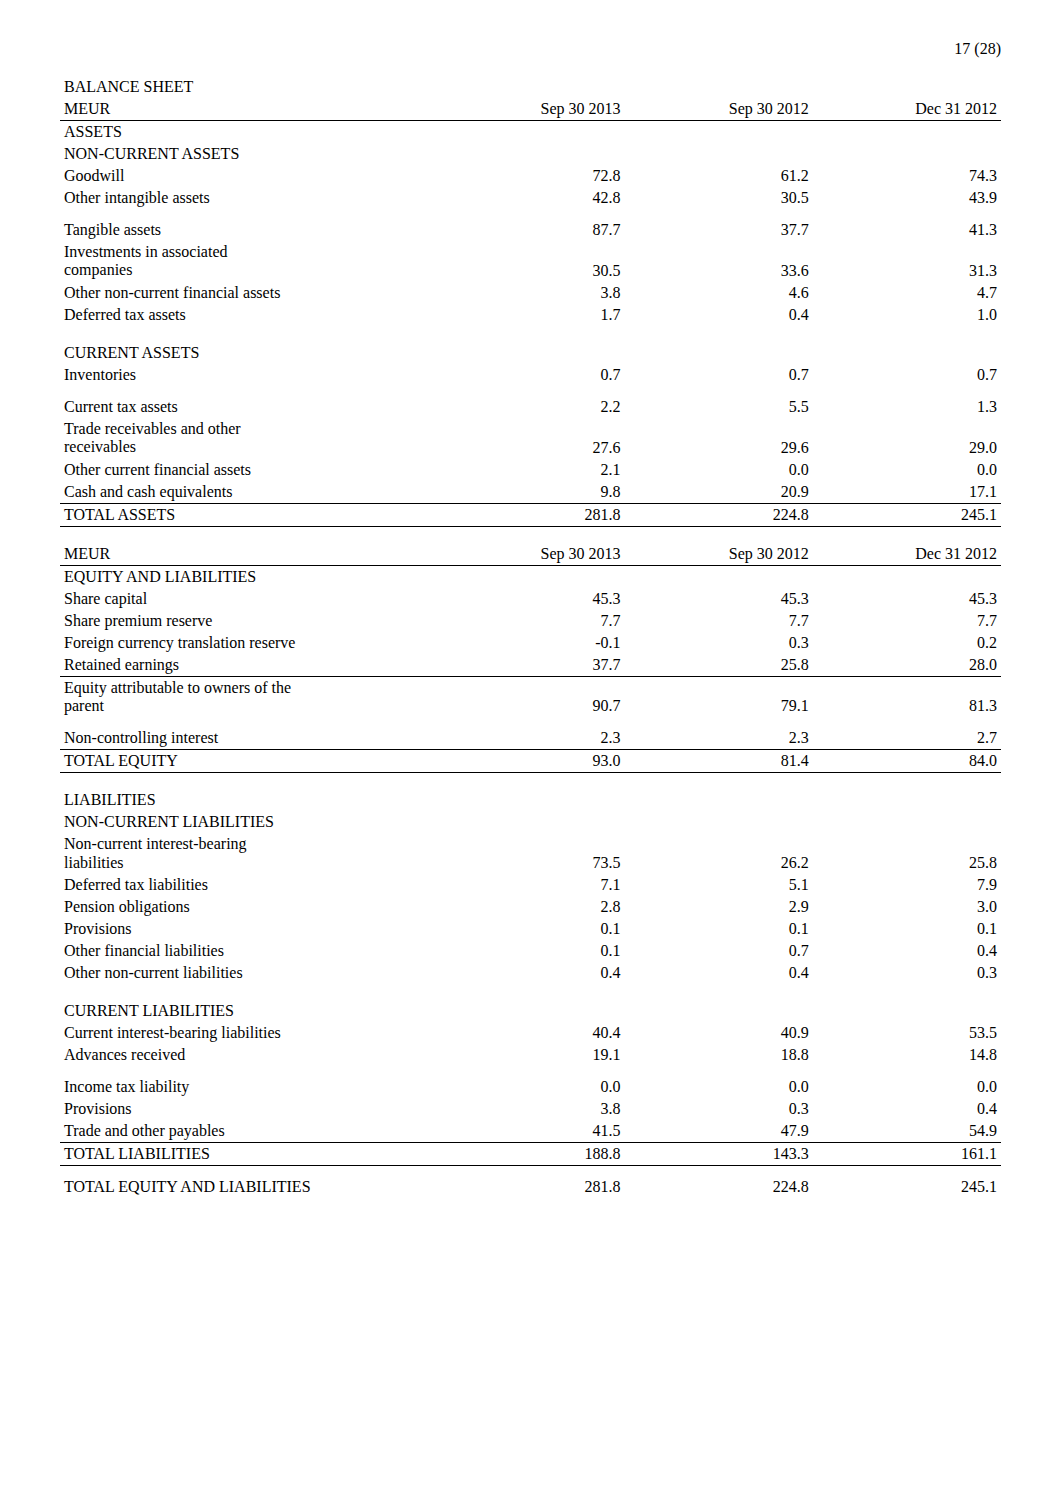17 (28)
| BALANCE SHEET | | | |
| MEUR | Sep 30 2013 | Sep 30 2012 | Dec 31 2012 |
| ASSETS | | | |
| NON-CURRENT ASSETS | | | |
| Goodwill | 72.8 | 61.2 | 74.3 |
| Other intangible assets | 42.8 | 30.5 | 43.9 |
| Tangible assets | 87.7 | 37.7 | 41.3 |
| Investments in associated companies | 30.5 | 33.6 | 31.3 |
| Other non-current financial assets | 3.8 | 4.6 | 4.7 |
| Deferred tax assets | 1.7 | 0.4 | 1.0 |
| CURRENT ASSETS | | | |
| Inventories | 0.7 | 0.7 | 0.7 |
| Current tax assets | 2.2 | 5.5 | 1.3 |
| Trade receivables and other receivables | 27.6 | 29.6 | 29.0 |
| Other current financial assets | 2.1 | 0.0 | 0.0 |
| Cash and cash equivalents | 9.8 | 20.9 | 17.1 |
| TOTAL ASSETS | 281.8 | 224.8 | 245.1 |
| MEUR | Sep 30 2013 | Sep 30 2012 | Dec 31 2012 |
| EQUITY AND LIABILITIES | | | |
| Share capital | 45.3 | 45.3 | 45.3 |
| Share premium reserve | 7.7 | 7.7 | 7.7 |
| Foreign currency translation reserve | -0.1 | 0.3 | 0.2 |
| Retained earnings | 37.7 | 25.8 | 28.0 |
| Equity attributable to owners of the parent | 90.7 | 79.1 | 81.3 |
| Non-controlling interest | 2.3 | 2.3 | 2.7 |
| TOTAL EQUITY | 93.0 | 81.4 | 84.0 |
| LIABILITIES | | | |
| NON-CURRENT LIABILITIES | | | |
| Non-current interest-bearing liabilities | 73.5 | 26.2 | 25.8 |
| Deferred tax liabilities | 7.1 | 5.1 | 7.9 |
| Pension obligations | 2.8 | 2.9 | 3.0 |
| Provisions | 0.1 | 0.1 | 0.1 |
| Other financial liabilities | 0.1 | 0.7 | 0.4 |
| Other non-current liabilities | 0.4 | 0.4 | 0.3 |
| CURRENT LIABILITIES | | | |
| Current interest-bearing liabilities | 40.4 | 40.9 | 53.5 |
| Advances received | 19.1 | 18.8 | 14.8 |
| Income tax liability | 0.0 | 0.0 | 0.0 |
| Provisions | 3.8 | 0.3 | 0.4 |
| Trade and other payables | 41.5 | 47.9 | 54.9 |
| TOTAL LIABILITIES | 188.8 | 143.3 | 161.1 |
| TOTAL EQUITY AND LIABILITIES | 281.8 | 224.8 | 245.1 |